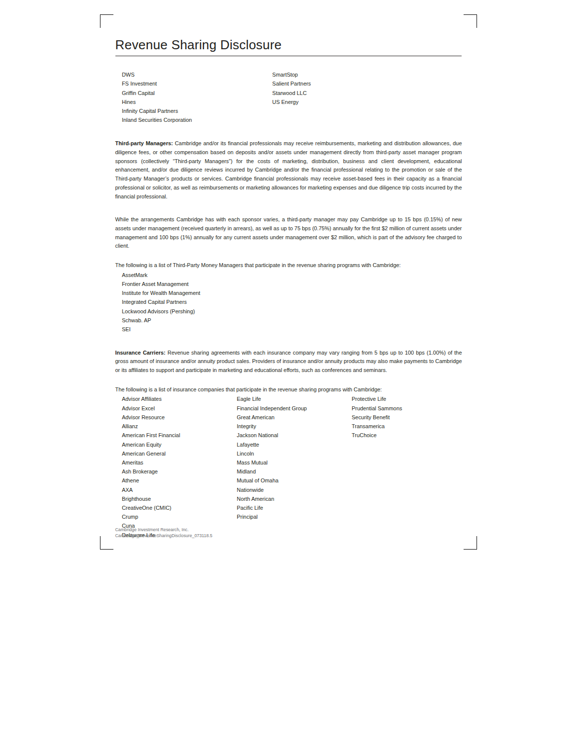Revenue Sharing Disclosure
DWS
FS Investment
Griffin Capital
Hines
Infinity Capital Partners
Inland Securities Corporation
SmartStop
Salient Partners
Starwood LLC
US Energy
Third-party Managers: Cambridge and/or its financial professionals may receive reimbursements, marketing and distribution allowances, due diligence fees, or other compensation based on deposits and/or assets under management directly from third-party asset manager program sponsors (collectively “Third-party Managers”) for the costs of marketing, distribution, business and client development, educational enhancement, and/or due diligence reviews incurred by Cambridge and/or the financial professional relating to the promotion or sale of the Third-party Manager’s products or services. Cambridge financial professionals may receive asset-based fees in their capacity as a financial professional or solicitor, as well as reimbursements or marketing allowances for marketing expenses and due diligence trip costs incurred by the financial professional.
While the arrangements Cambridge has with each sponsor varies, a third-party manager may pay Cambridge up to 15 bps (0.15%) of new assets under management (received quarterly in arrears), as well as up to 75 bps (0.75%) annually for the first $2 million of current assets under management and 100 bps (1%) annually for any current assets under management over $2 million, which is part of the advisory fee charged to client.
The following is a list of Third-Party Money Managers that participate in the revenue sharing programs with Cambridge:
AssetMark
Frontier Asset Management
Institute for Wealth Management
Integrated Capital Partners
Lockwood Advisors (Pershing)
Schwab. AP
SEI
Insurance Carriers: Revenue sharing agreements with each insurance company may vary ranging from 5 bps up to 100 bps (1.00%) of the gross amount of insurance and/or annuity product sales. Providers of insurance and/or annuity products may also make payments to Cambridge or its affiliates to support and participate in marketing and educational efforts, such as conferences and seminars.
The following is a list of insurance companies that participate in the revenue sharing programs with Cambridge:
Advisor Affiliates
Advisor Excel
Advisor Resource
Allianz
American First Financial
American Equity
American General
Ameritas
Ash Brokerage
Athene
AXA
Brighthouse
CreativeOne (CMIC)
Crump
Cuna
Delaware Life
Eagle Life
Financial Independent Group
Great American
Integrity
Jackson National
Lafayette
Lincoln
Mass Mutual
Midland
Mutual of Omaha
Nationwide
North American
Pacific Life
Principal
Protective Life
Prudential Sammons
Security Benefit
Transamerica
TruChoice
Cambridge Investment Research, Inc.
Cambridge_RevenueSharingDisclosure_073118.5